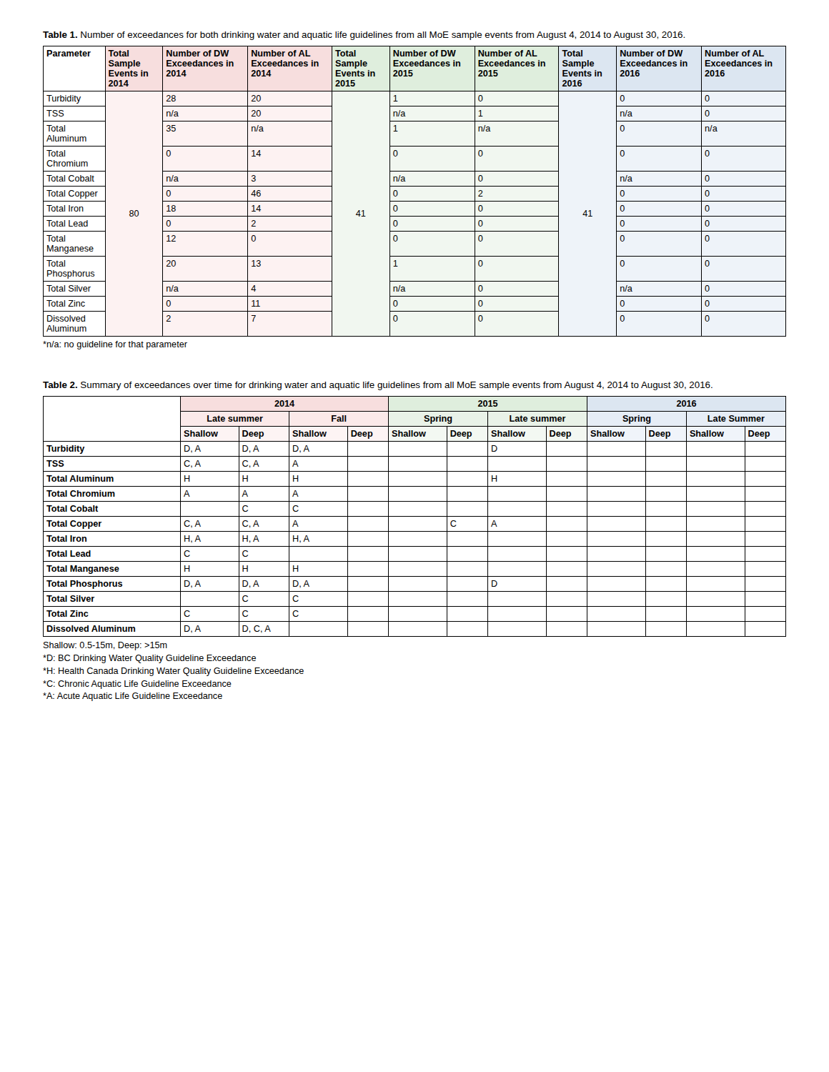Table 1. Number of exceedances for both drinking water and aquatic life guidelines from all MoE sample events from August 4, 2014 to August 30, 2016.
| Parameter | Total Sample Events in 2014 | Number of DW Exceedances in 2014 | Number of AL Exceedances in 2014 | Total Sample Events in 2015 | Number of DW Exceedances in 2015 | Number of AL Exceedances in 2015 | Total Sample Events in 2016 | Number of DW Exceedances in 2016 | Number of AL Exceedances in 2016 |
| --- | --- | --- | --- | --- | --- | --- | --- | --- | --- |
| Turbidity | 80 | 28 | 20 | 41 | 1 | 0 | 41 | 0 | 0 |
| TSS | n/a | 20 | n/a | 1 | n/a | 0 |
| Total Aluminum | 35 | n/a | 1 | n/a | 0 | n/a |
| Total Chromium | 0 | 14 | 0 | 0 | 0 | 0 |
| Total Cobalt | n/a | 3 | n/a | 0 | n/a | 0 |
| Total Copper | 0 | 46 | 0 | 2 | 0 | 0 |
| Total Iron | 18 | 14 | 0 | 0 | 0 | 0 |
| Total Lead | 0 | 2 | 0 | 0 | 0 | 0 |
| Total Manganese | 12 | 0 | 0 | 0 | 0 | 0 |
| Total Phosphorus | 20 | 13 | 1 | 0 | 0 | 0 |
| Total Silver | n/a | 4 | n/a | 0 | n/a | 0 |
| Total Zinc | 0 | 11 | 0 | 0 | 0 | 0 |
| Dissolved Aluminum | 2 | 7 | 0 | 0 | 0 | 0 |
*n/a: no guideline for that parameter
Table 2. Summary of exceedances over time for drinking water and aquatic life guidelines from all MoE sample events from August 4, 2014 to August 30, 2016.
| | 2014 | 2015 | 2016 |
| --- | --- | --- | --- |
| Late summer | Fall | Spring | Late summer | Spring | Late Summer |
| Shallow | Deep | Shallow | Deep | Shallow | Deep | Shallow | Deep | Shallow | Deep | Shallow | Deep |
| Turbidity | D, A | D, A | D, A | | | | D | | | | | |
| TSS | C, A | C, A | A | | | | | | | | | |
| Total Aluminum | H | H | H | | | | H | | | | | |
| Total Chromium | A | A | A | | | | | | | | | |
| Total Cobalt | | C | C | | | | | | | | | |
| Total Copper | C, A | C, A | A | | | C | A | | | | | |
| Total Iron | H, A | H, A | H, A | | | | | | | | | |
| Total Lead | C | C | | | | | | | | | | |
| Total Manganese | H | H | H | | | | | | | | | |
| Total Phosphorus | D, A | D, A | D, A | | | | D | | | | | |
| Total Silver | | C | C | | | | | | | | | |
| Total Zinc | C | C | C | | | | | | | | | |
| Dissolved Aluminum | D, A | D, C, A | | | | | | | | | | |
Shallow: 0.5-15m, Deep: >15m
*D: BC Drinking Water Quality Guideline Exceedance
*H: Health Canada Drinking Water Quality Guideline Exceedance
*C: Chronic Aquatic Life Guideline Exceedance
*A: Acute Aquatic Life Guideline Exceedance